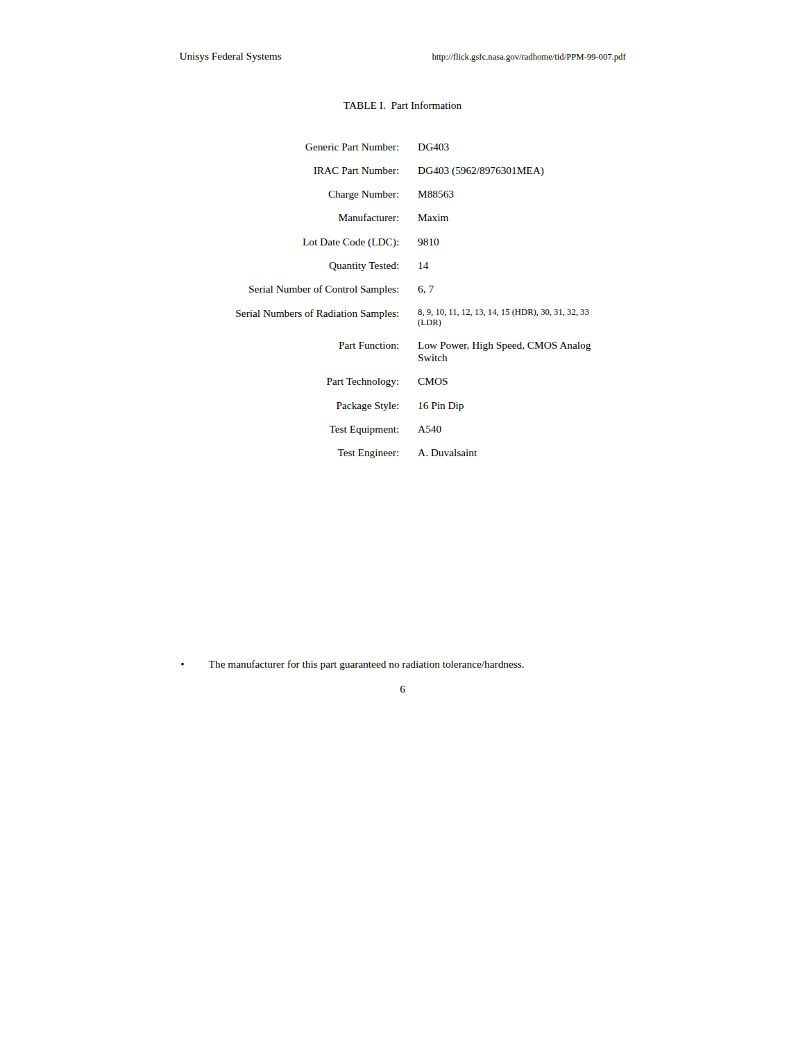Unisys Federal Systems
http://flick.gsfc.nasa.gov/radhome/tid/PPM-99-007.pdf
TABLE I. Part Information
| Generic Part Number: | DG403 |
| IRAC Part Number: | DG403 (5962/8976301MEA) |
| Charge Number: | M88563 |
| Manufacturer: | Maxim |
| Lot Date Code (LDC): | 9810 |
| Quantity Tested: | 14 |
| Serial Number of Control Samples: | 6, 7 |
| Serial Numbers of Radiation Samples: | 8, 9, 10, 11, 12, 13, 14, 15 (HDR), 30, 31, 32, 33 (LDR) |
| Part Function: | Low Power, High Speed, CMOS Analog Switch |
| Part Technology: | CMOS |
| Package Style: | 16 Pin Dip |
| Test Equipment: | A540 |
| Test Engineer: | A. Duvalsaint |
•
The manufacturer for this part guaranteed no radiation tolerance/hardness.
6